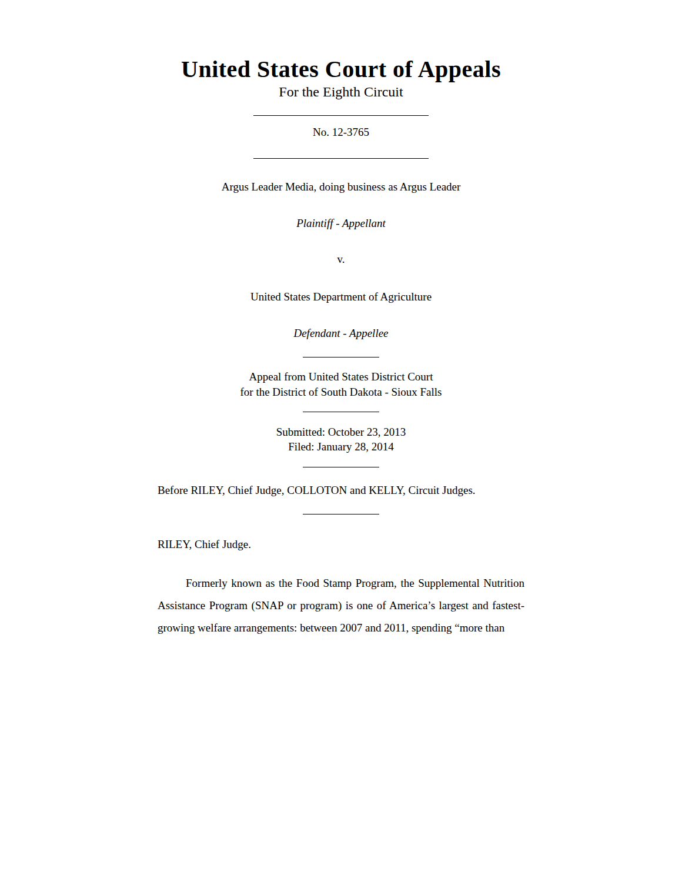United States Court of Appeals
For the Eighth Circuit
No. 12-3765
Argus Leader Media, doing business as Argus Leader
Plaintiff - Appellant
v.
United States Department of Agriculture
Defendant - Appellee
Appeal from United States District Court
for the District of South Dakota - Sioux Falls
Submitted: October 23, 2013
Filed: January 28, 2014
Before RILEY, Chief Judge, COLLOTON and KELLY, Circuit Judges.
RILEY, Chief Judge.
Formerly known as the Food Stamp Program, the Supplemental Nutrition Assistance Program (SNAP or program) is one of America’s largest and fastest-growing welfare arrangements: between 2007 and 2011, spending “more than